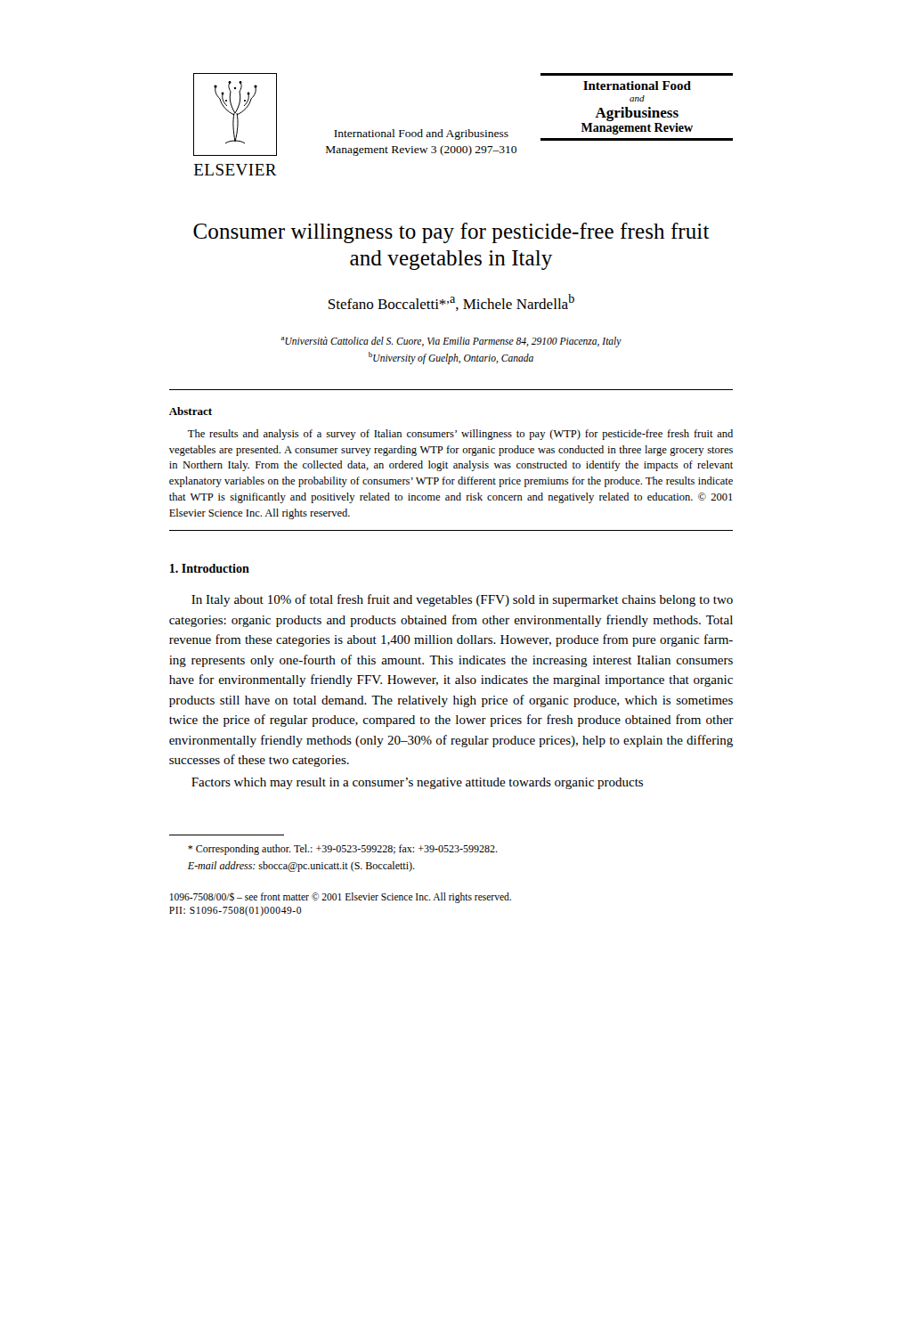ELSEVIER
International Food and Agribusiness
Management Review 3 (2000) 297–310
International Food
and
Agribusiness
Management Review
Consumer willingness to pay for pesticide-free fresh fruit
and vegetables in Italy
Stefano Boccaletti*,a, Michele Nardellab
aUniversità Cattolica del S. Cuore, Via Emilia Parmense 84, 29100 Piacenza, Italy
bUniversity of Guelph, Ontario, Canada
Abstract
The results and analysis of a survey of Italian consumers’ willingness to pay (WTP) for pesticide-free fresh fruit and vegetables are presented. A consumer survey regarding WTP for organic produce was conducted in three large grocery stores in Northern Italy. From the collected data, an ordered logit analysis was constructed to identify the impacts of relevant explanatory variables on the probability of consumers’ WTP for different price premiums for the produce. The results indicate that WTP is significantly and positively related to income and risk concern and negatively related to education. © 2001 Elsevier Science Inc. All rights reserved.
1. Introduction
In Italy about 10% of total fresh fruit and vegetables (FFV) sold in supermarket chains belong to two categories: organic products and products obtained from other environmentally friendly methods. Total revenue from these categories is about 1,400 million dollars. However, produce from pure organic farming represents only one-fourth of this amount. This indicates the increasing interest Italian consumers have for environmentally friendly FFV. However, it also indicates the marginal importance that organic products still have on total demand. The relatively high price of organic produce, which is sometimes twice the price of regular produce, compared to the lower prices for fresh produce obtained from other environmentally friendly methods (only 20–30% of regular produce prices), help to explain the differing successes of these two categories.
Factors which may result in a consumer’s negative attitude towards organic products
* Corresponding author. Tel.: +39-0523-599228; fax: +39-0523-599282.
E-mail address: sbocca@pc.unicatt.it (S. Boccaletti).
1096-7508/00/$ – see front matter © 2001 Elsevier Science Inc. All rights reserved.
PII: S1096-7508(01)00049-0